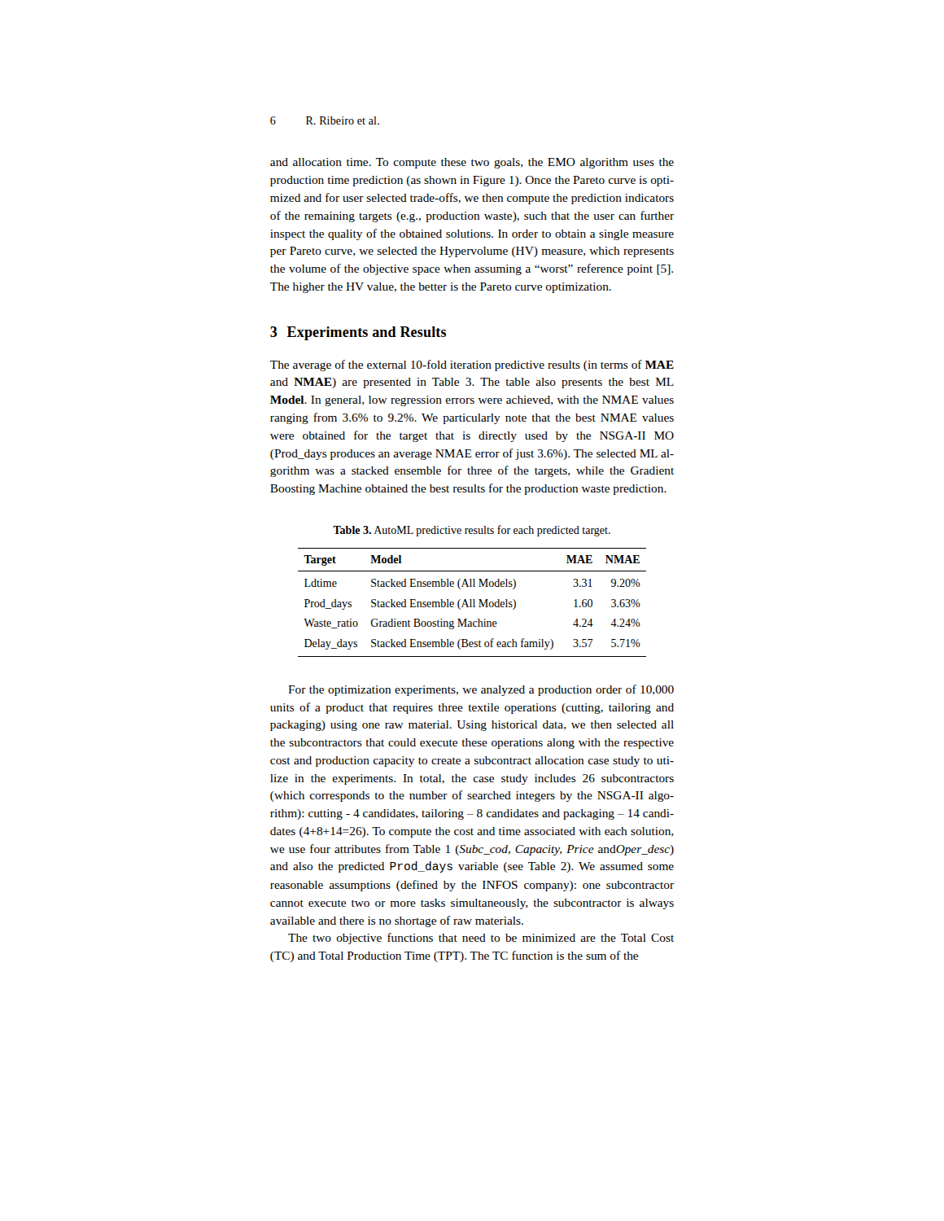6 R. Ribeiro et al.
and allocation time. To compute these two goals, the EMO algorithm uses the production time prediction (as shown in Figure 1). Once the Pareto curve is optimized and for user selected trade-offs, we then compute the prediction indicators of the remaining targets (e.g., production waste), such that the user can further inspect the quality of the obtained solutions. In order to obtain a single measure per Pareto curve, we selected the Hypervolume (HV) measure, which represents the volume of the objective space when assuming a “worst” reference point [5]. The higher the HV value, the better is the Pareto curve optimization.
3 Experiments and Results
The average of the external 10-fold iteration predictive results (in terms of MAE and NMAE) are presented in Table 3. The table also presents the best ML Model. In general, low regression errors were achieved, with the NMAE values ranging from 3.6% to 9.2%. We particularly note that the best NMAE values were obtained for the target that is directly used by the NSGA-II MO (Prod_days produces an average NMAE error of just 3.6%). The selected ML algorithm was a stacked ensemble for three of the targets, while the Gradient Boosting Machine obtained the best results for the production waste prediction.
Table 3. AutoML predictive results for each predicted target.
| Target | Model | MAE | NMAE |
| --- | --- | --- | --- |
| Ldtime | Stacked Ensemble (All Models) | 3.31 | 9.20% |
| Prod_days | Stacked Ensemble (All Models) | 1.60 | 3.63% |
| Waste_ratio | Gradient Boosting Machine | 4.24 | 4.24% |
| Delay_days | Stacked Ensemble (Best of each family) | 3.57 | 5.71% |
For the optimization experiments, we analyzed a production order of 10,000 units of a product that requires three textile operations (cutting, tailoring and packaging) using one raw material. Using historical data, we then selected all the subcontractors that could execute these operations along with the respective cost and production capacity to create a subcontract allocation case study to utilize in the experiments. In total, the case study includes 26 subcontractors (which corresponds to the number of searched integers by the NSGA-II algorithm): cutting - 4 candidates, tailoring – 8 candidates and packaging – 14 candidates (4+8+14=26). To compute the cost and time associated with each solution, we use four attributes from Table 1 (Subc_cod, Capacity, Price andOper_desc) and also the predicted Prod_days variable (see Table 2). We assumed some reasonable assumptions (defined by the INFOS company): one subcontractor cannot execute two or more tasks simultaneously, the subcontractor is always available and there is no shortage of raw materials.
The two objective functions that need to be minimized are the Total Cost (TC) and Total Production Time (TPT). The TC function is the sum of the